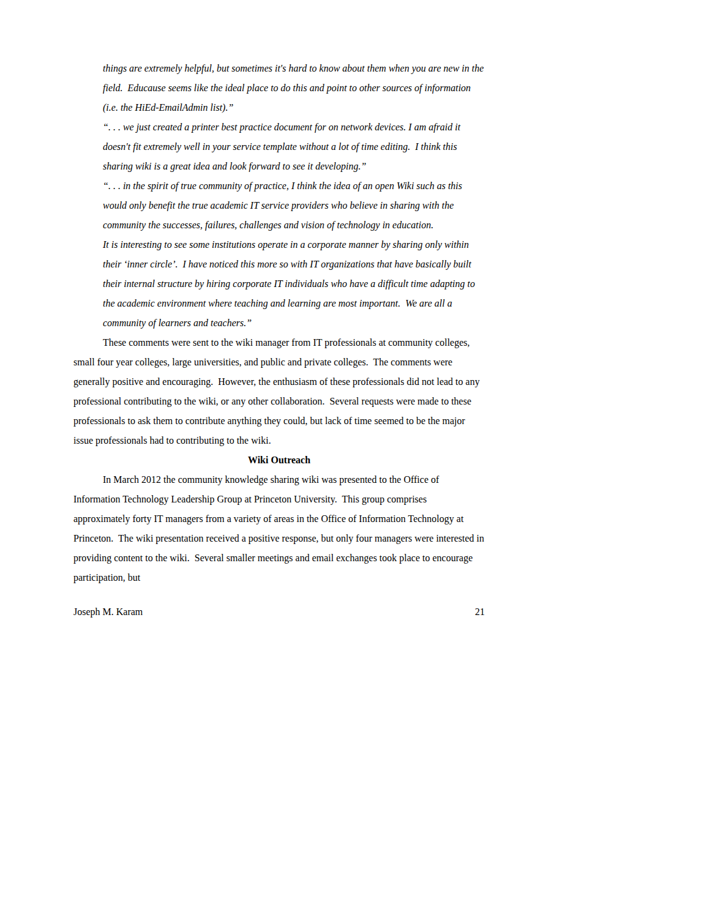things are extremely helpful, but sometimes it's hard to know about them when you are new in the field. Educause seems like the ideal place to do this and point to other sources of information (i.e. the HiEd-EmailAdmin list).”
“. . . we just created a printer best practice document for on network devices. I am afraid it doesn't fit extremely well in your service template without a lot of time editing. I think this sharing wiki is a great idea and look forward to see it developing.”
“. . . in the spirit of true community of practice, I think the idea of an open Wiki such as this would only benefit the true academic IT service providers who believe in sharing with the community the successes, failures, challenges and vision of technology in education.
It is interesting to see some institutions operate in a corporate manner by sharing only within their ‘inner circle’. I have noticed this more so with IT organizations that have basically built their internal structure by hiring corporate IT individuals who have a difficult time adapting to the academic environment where teaching and learning are most important. We are all a community of learners and teachers.”
These comments were sent to the wiki manager from IT professionals at community colleges, small four year colleges, large universities, and public and private colleges. The comments were generally positive and encouraging. However, the enthusiasm of these professionals did not lead to any professional contributing to the wiki, or any other collaboration. Several requests were made to these professionals to ask them to contribute anything they could, but lack of time seemed to be the major issue professionals had to contributing to the wiki.
Wiki Outreach
In March 2012 the community knowledge sharing wiki was presented to the Office of Information Technology Leadership Group at Princeton University. This group comprises approximately forty IT managers from a variety of areas in the Office of Information Technology at Princeton. The wiki presentation received a positive response, but only four managers were interested in providing content to the wiki. Several smaller meetings and email exchanges took place to encourage participation, but
Joseph M. Karam 21